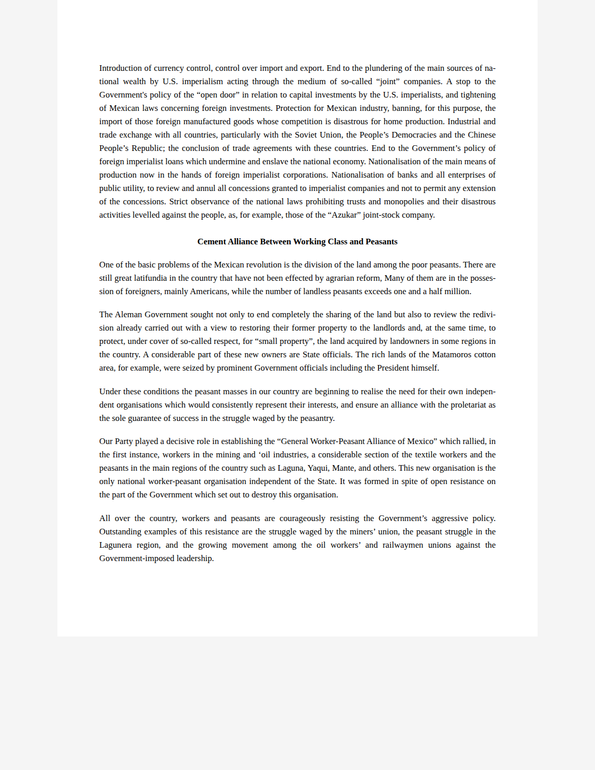Introduction of currency control, control over import and export. End to the plundering of the main sources of national wealth by U.S. imperialism acting through the medium of so-called “joint” companies. A stop to the Government's policy of the “open door” in relation to capital investments by the U.S. imperialists, and tightening of Mexican laws concerning foreign investments. Protection for Mexican industry, banning, for this purpose, the import of those foreign manufactured goods whose competition is disastrous for home production. Industrial and trade exchange with all countries, particularly with the Soviet Union, the People’s Democracies and the Chinese People’s Republic; the conclusion of trade agreements with these countries. End to the Government’s policy of foreign imperialist loans which undermine and enslave the national economy. Nationalisation of the main means of production now in the hands of foreign imperialist corporations. Nationalisation of banks and all enterprises of public utility, to review and annul all concessions granted to imperialist companies and not to permit any extension of the concessions. Strict observance of the national laws prohibiting trusts and monopolies and their disastrous activities levelled against the people, as, for example, those of the “Azukar” joint-stock company.
Cement Alliance Between Working Class and Peasants
One of the basic problems of the Mexican revolution is the division of the land among the poor peasants. There are still great latifundia in the country that have not been effected by agrarian reform, Many of them are in the possession of foreigners, mainly Americans, while the number of landless peasants exceeds one and a half million.
The Aleman Government sought not only to end completely the sharing of the land but also to review the redivision already carried out with a view to restoring their former property to the landlords and, at the same time, to protect, under cover of so-called respect, for “small property”, the land acquired by landowners in some regions in the country. A considerable part of these new owners are State officials. The rich lands of the Matamoros cotton area, for example, were seized by prominent Government officials including the President himself.
Under these conditions the peasant masses in our country are beginning to realise the need for their own independent organisations which would consistently represent their interests, and ensure an alliance with the proletariat as the sole guarantee of success in the struggle waged by the peasantry.
Our Party played a decisive role in establishing the “General Worker-Peasant Alliance of Mexico” which rallied, in the first instance, workers in the mining and ‘oil industries, a considerable section of the textile workers and the peasants in the main regions of the country such as Laguna, Yaqui, Mante, and others. This new organisation is the only national worker-peasant organisation independent of the State. It was formed in spite of open resistance on the part of the Government which set out to destroy this organisation.
All over the country, workers and peasants are courageously resisting the Government’s aggressive policy. Outstanding examples of this resistance are the struggle waged by the miners’ union, the peasant struggle in the Lagunera region, and the growing movement among the oil workers’ and railwaymen unions against the Government-imposed leadership.